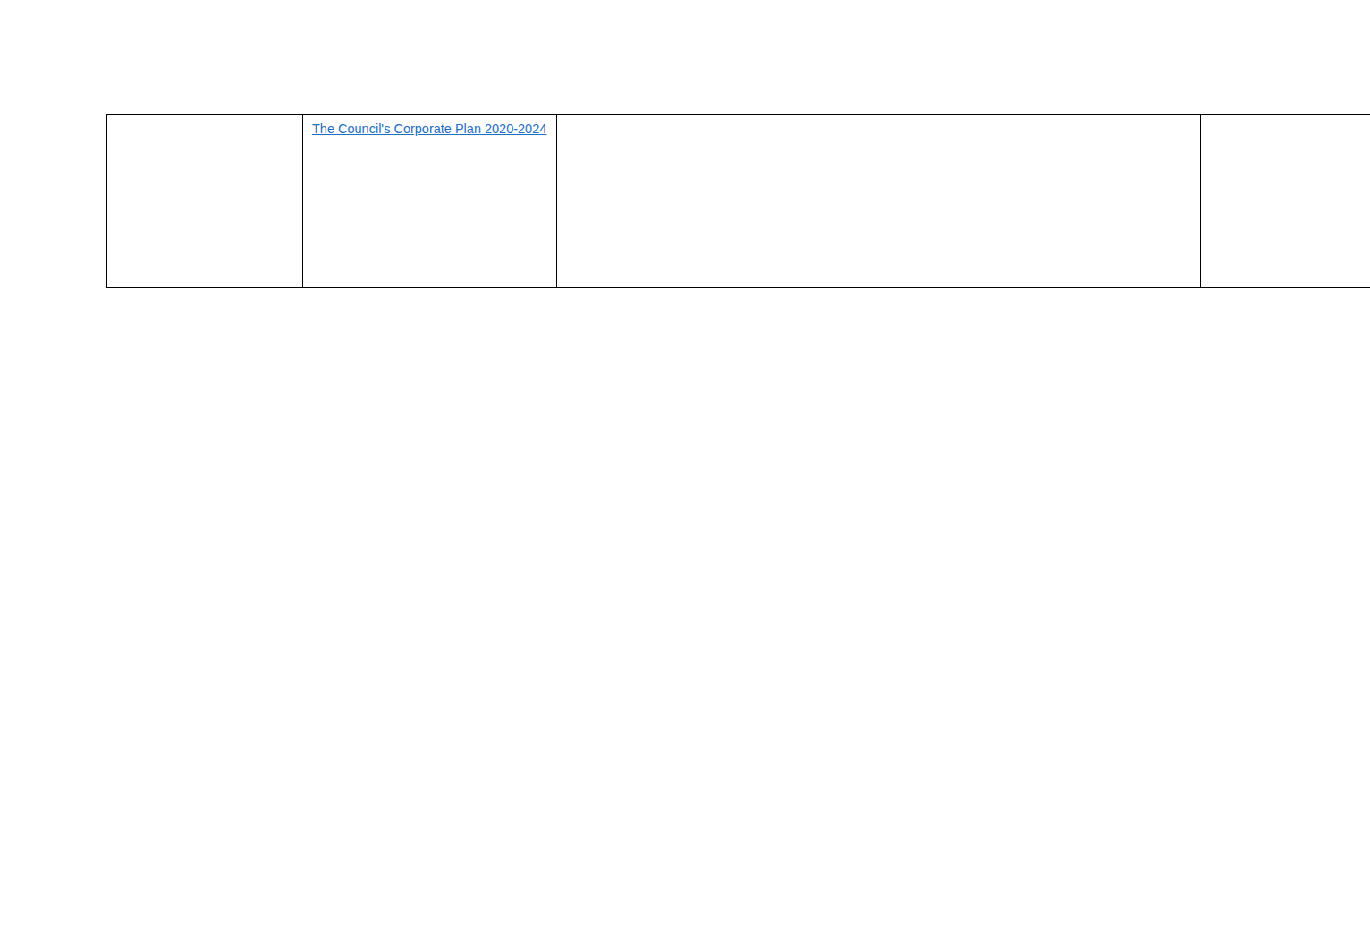| | The Council's Corporate Plan 2020-2024 | | | |